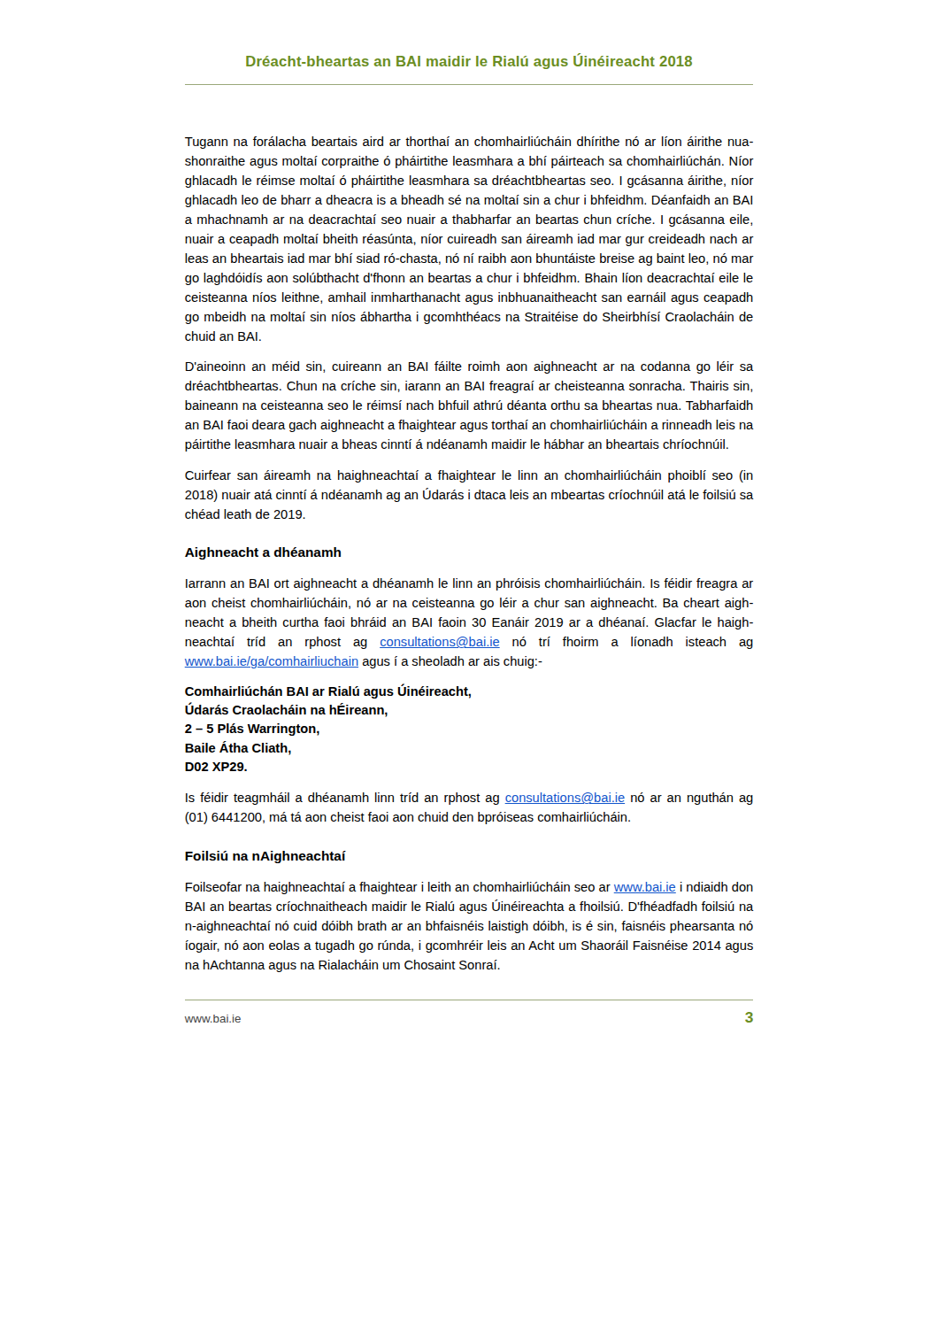Dréacht-bheartas an BAI maidir le Rialú agus Úinéireacht 2018
Tugann na forálacha beartais aird ar thorthaí an chomhairliúcháin dhírithe nó ar líon áirithe nuashonraithe agus moltaí corpraithe ó pháirtithe leasmhara a bhí páirteach sa chomhairliúchán. Níor ghlacadh le réimse moltaí ó pháirtithe leasmhara sa dréachtbheartas seo. I gcásanna áirithe, níor ghlacadh leo de bharr a dheacra is a bheadh sé na moltaí sin a chur i bhfeidhm. Déanfaidh an BAI a mhachnamh ar na deacrachtaí seo nuair a thabharfar an beartas chun críche. I gcásanna eile, nuair a ceapadh moltaí bheith réasúnta, níor cuireadh san áireamh iad mar gur creideadh nach ar leas an bheartais iad mar bhí siad ró-chasta, nó ní raibh aon bhuntáiste breise ag baint leo, nó mar go laghdóidís aon solúbthacht d'fhonn an beartas a chur i bhfeidhm. Bhain líon deacrachtaí eile le ceisteanna níos leithne, amhail inmharthanacht agus inbhuanaitheacht san earnáil agus ceapadh go mbeidh na moltaí sin níos ábhartha i gcomhthéacs na Straitéise do Sheirbhísí Craolacháin de chuid an BAI.
D'aineoinn an méid sin, cuireann an BAI fáilte roimh aon aighneacht ar na codanna go léir sa dréachtbheartas. Chun na críche sin, iarann an BAI freagraí ar cheisteanna sonracha. Thairis sin, baineann na ceisteanna seo le réimsí nach bhfuil athrú déanta orthu sa bheartas nua. Tabharfaidh an BAI faoi deara gach aighneacht a fhaightear agus torthaí an chomhairliúcháin a rinneadh leis na páirtithe leasmhara nuair a bheas cinntí á ndéanamh maidir le hábhar an bheartais chríochnúil.
Cuirfear san áireamh na haighneachtaí a fhaightear le linn an chomhairliúcháin phoiblí seo (in 2018) nuair atá cinntí á ndéanamh ag an Údarás i dtaca leis an mbeartas críochnúil atá le foilsiú sa chéad leath de 2019.
Aighneacht a dhéanamh
Iarrann an BAI ort aighneacht a dhéanamh le linn an phróisis chomhairliúcháin. Is féidir freagra ar aon cheist chomhairliúcháin, nó ar na ceisteanna go léir a chur san aighneacht. Ba cheart aighneacht a bheith curtha faoi bhráid an BAI faoin 30 Eanáir 2019 ar a dhéanaí. Glacfar le haighneachtaí tríd an rphost ag consultations@bai.ie nó trí fhoirm a líonadh isteach ag www.bai.ie/ga/comhairliuchain agus í a sheoladh ar ais chuig:-
Comhairliúchán BAI ar Rialú agus Úinéireacht, Údarás Craolacháin na hÉireann, 2 – 5 Plás Warrington, Baile Átha Cliath, D02 XP29.
Is féidir teagmháil a dhéanamh linn tríd an rphost ag consultations@bai.ie nó ar an nguthán ag (01) 6441200, má tá aon cheist faoi aon chuid den bpróiseas comhairliúcháin.
Foilsiú na nAighneachtaí
Foilseofar na haighneachtaí a fhaightear i leith an chomhairliúcháin seo ar www.bai.ie i ndiaidh don BAI an beartas críochnaitheach maidir le Rialú agus Úinéireachta a fhoilsiú. D'fhéadfadh foilsiú na n-aighneachtaí nó cuid dóibh brath ar an bhfaisnéis laistigh dóibh, is é sin, faisnéis phearsanta nó íogair, nó aon eolas a tugadh go rúnda, i gcomhréir leis an Acht um Shaoráil Faisnéise 2014 agus na hAchtanna agus na Rialacháin um Chosaint Sonraí.
www.bai.ie 3